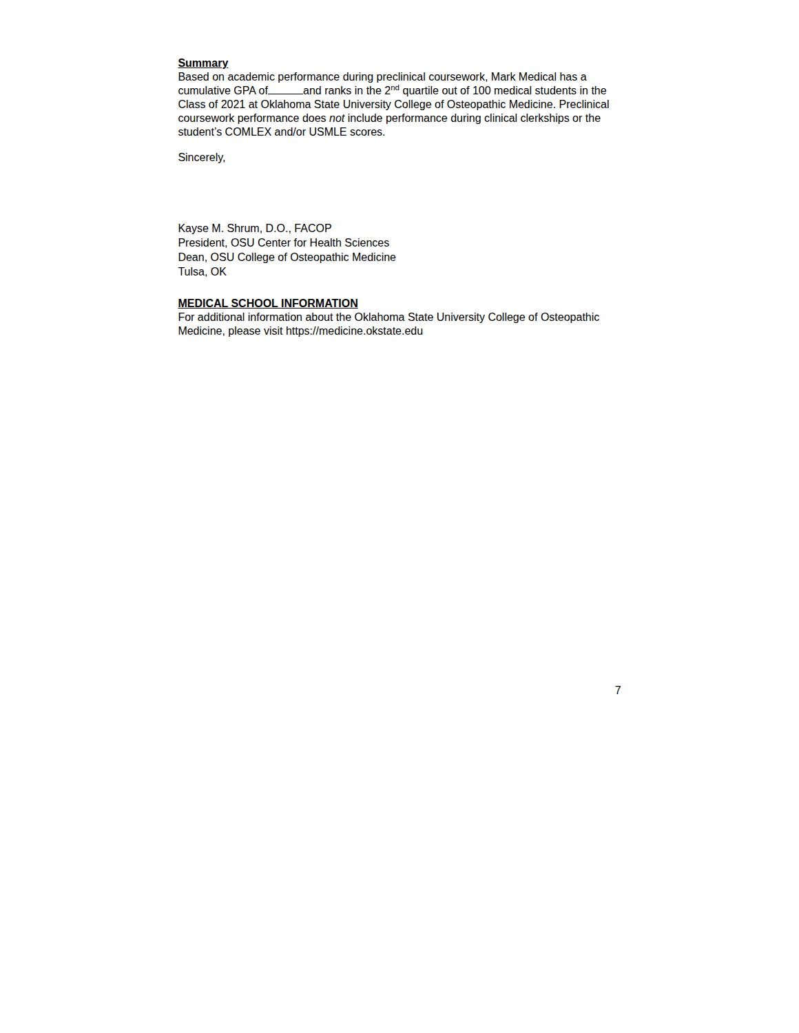Summary
Based on academic performance during preclinical coursework, Mark Medical has a cumulative GPA of and ranks in the 2nd quartile out of 100 medical students in the Class of 2021 at Oklahoma State University College of Osteopathic Medicine. Preclinical coursework performance does not include performance during clinical clerkships or the student’s COMLEX and/or USMLE scores.
Sincerely,
Kayse M. Shrum, D.O., FACOP
President, OSU Center for Health Sciences
Dean, OSU College of Osteopathic Medicine
Tulsa, OK
MEDICAL SCHOOL INFORMATION
For additional information about the Oklahoma State University College of Osteopathic Medicine, please visit https://medicine.okstate.edu
7